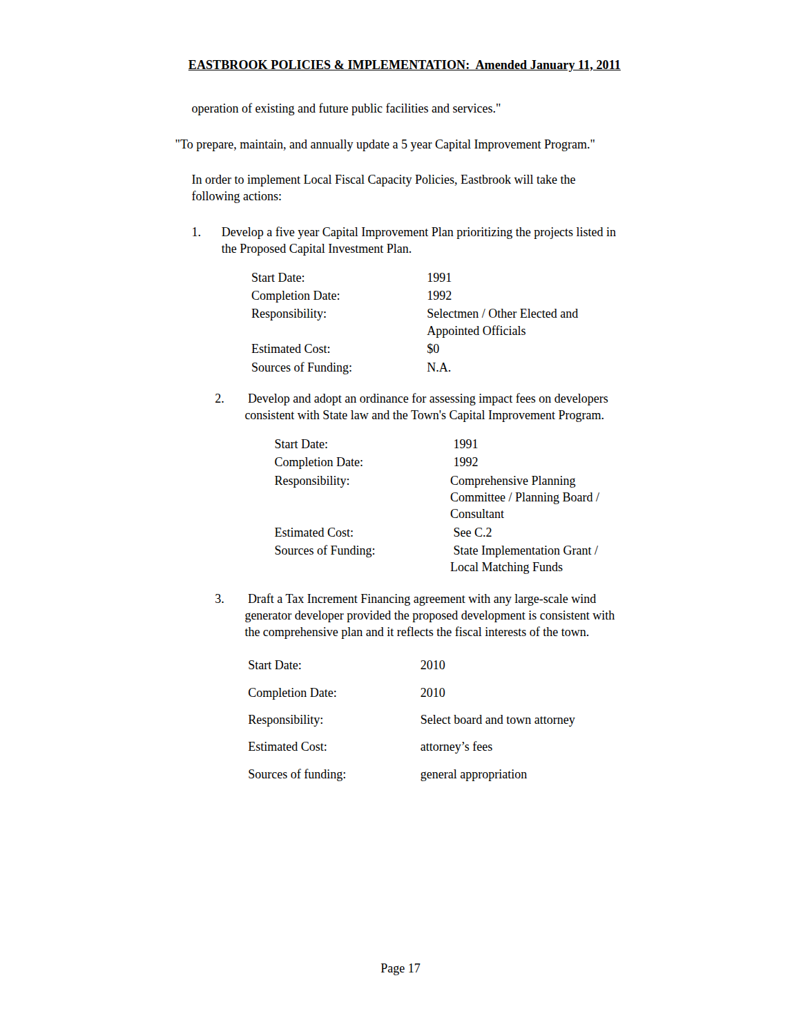EASTBROOK POLICIES & IMPLEMENTATION: Amended January 11, 2011
operation of existing and future public facilities and services."
"To prepare, maintain, and annually update a 5 year Capital Improvement Program."
In order to implement Local Fiscal Capacity Policies, Eastbrook will take the following actions:
Develop a five year Capital Improvement Plan prioritizing the projects listed in the Proposed Capital Investment Plan.
| Start Date: | 1991 |
| Completion Date: | 1992 |
| Responsibility: | Selectmen / Other Elected and Appointed Officials |
| Estimated Cost: | $0 |
| Sources of Funding: | N.A. |
Develop and adopt an ordinance for assessing impact fees on developers consistent with State law and the Town's Capital Improvement Program.
| Start Date: | 1991 |
| Completion Date: | 1992 |
| Responsibility: | Comprehensive Planning Committee / Planning Board / Consultant |
| Estimated Cost: | See C.2 |
| Sources of Funding: | State Implementation Grant / Local Matching Funds |
Draft a Tax Increment Financing agreement with any large-scale wind generator developer provided the proposed development is consistent with the comprehensive plan and it reflects the fiscal interests of the town.
| Start Date: | 2010 |
| Completion Date: | 2010 |
| Responsibility: | Select board and town attorney |
| Estimated Cost: | attorney’s fees |
| Sources of funding: | general appropriation |
Page 17